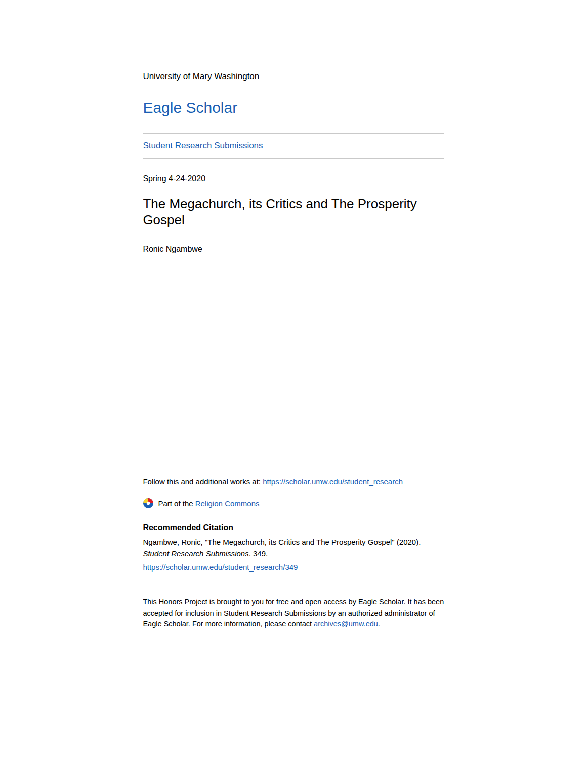University of Mary Washington
Eagle Scholar
Student Research Submissions
Spring 4-24-2020
The Megachurch, its Critics and The Prosperity Gospel
Ronic Ngambwe
Follow this and additional works at: https://scholar.umw.edu/student_research
Part of the Religion Commons
Recommended Citation
Ngambwe, Ronic, "The Megachurch, its Critics and The Prosperity Gospel" (2020). Student Research Submissions. 349.
https://scholar.umw.edu/student_research/349
This Honors Project is brought to you for free and open access by Eagle Scholar. It has been accepted for inclusion in Student Research Submissions by an authorized administrator of Eagle Scholar. For more information, please contact archives@umw.edu.